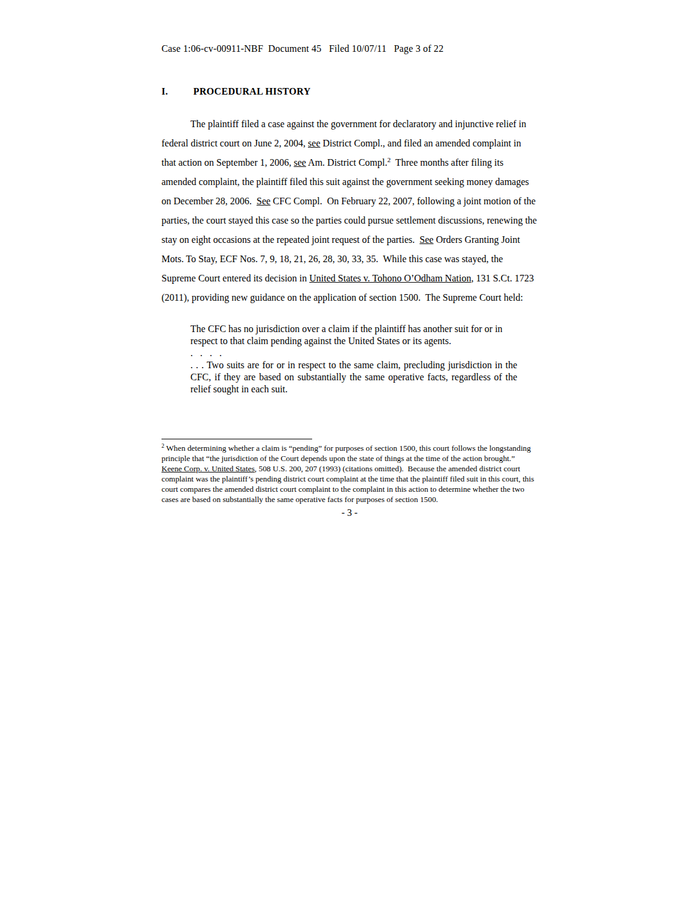Case 1:06-cv-00911-NBF Document 45 Filed 10/07/11 Page 3 of 22
I. PROCEDURAL HISTORY
The plaintiff filed a case against the government for declaratory and injunctive relief in federal district court on June 2, 2004, see District Compl., and filed an amended complaint in that action on September 1, 2006, see Am. District Compl.2 Three months after filing its amended complaint, the plaintiff filed this suit against the government seeking money damages on December 28, 2006. See CFC Compl. On February 22, 2007, following a joint motion of the parties, the court stayed this case so the parties could pursue settlement discussions, renewing the stay on eight occasions at the repeated joint request of the parties. See Orders Granting Joint Mots. To Stay, ECF Nos. 7, 9, 18, 21, 26, 28, 30, 33, 35. While this case was stayed, the Supreme Court entered its decision in United States v. Tohono O’Odham Nation, 131 S.Ct. 1723 (2011), providing new guidance on the application of section 1500. The Supreme Court held:
The CFC has no jurisdiction over a claim if the plaintiff has another suit for or in respect to that claim pending against the United States or its agents.
. . . .
. . . Two suits are for or in respect to the same claim, precluding jurisdiction in the CFC, if they are based on substantially the same operative facts, regardless of the relief sought in each suit.
2 When determining whether a claim is “pending” for purposes of section 1500, this court follows the longstanding principle that “the jurisdiction of the Court depends upon the state of things at the time of the action brought.” Keene Corp. v. United States, 508 U.S. 200, 207 (1993) (citations omitted). Because the amended district court complaint was the plaintiff’s pending district court complaint at the time that the plaintiff filed suit in this court, this court compares the amended district court complaint to the complaint in this action to determine whether the two cases are based on substantially the same operative facts for purposes of section 1500.
- 3 -